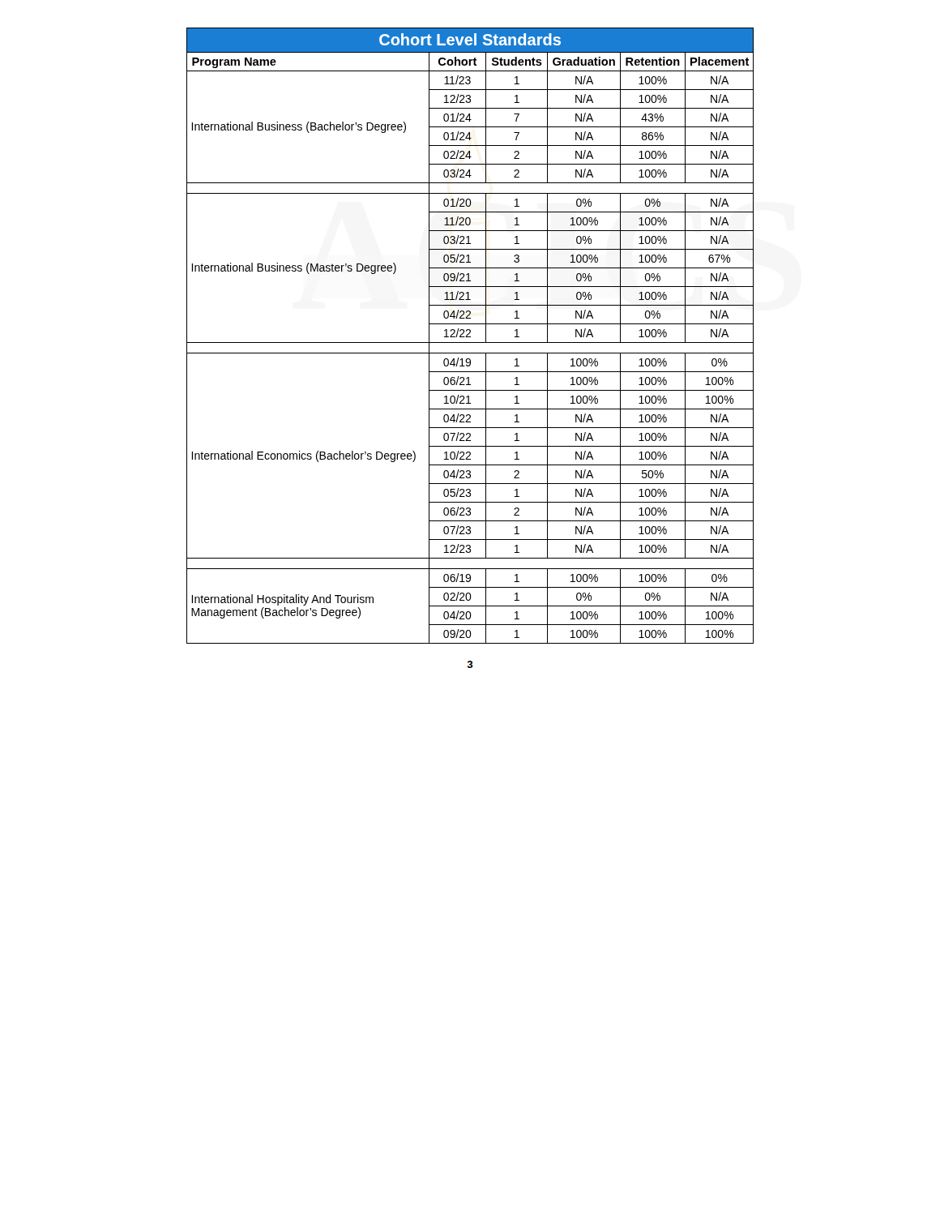🕯
ACICS
| Cohort Level Standards |
| --- |
| Program Name | Cohort | Students | Graduation | Retention | Placement |
| International Business (Bachelor’s Degree) | 11/23 | 1 | N/A | 100% | N/A |
| 12/23 | 1 | N/A | 100% | N/A |
| 01/24 | 7 | N/A | 43% | N/A |
| 01/24 | 7 | N/A | 86% | N/A |
| 02/24 | 2 | N/A | 100% | N/A |
| 03/24 | 2 | N/A | 100% | N/A |
| International Business (Master’s Degree) | 01/20 | 1 | 0% | 0% | N/A |
| 11/20 | 1 | 100% | 100% | N/A |
| 03/21 | 1 | 0% | 100% | N/A |
| 05/21 | 3 | 100% | 100% | 67% |
| 09/21 | 1 | 0% | 0% | N/A |
| 11/21 | 1 | 0% | 100% | N/A |
| 04/22 | 1 | N/A | 0% | N/A |
| 12/22 | 1 | N/A | 100% | N/A |
| International Economics (Bachelor’s Degree) | 04/19 | 1 | 100% | 100% | 0% |
| 06/21 | 1 | 100% | 100% | 100% |
| 10/21 | 1 | 100% | 100% | 100% |
| 04/22 | 1 | N/A | 100% | N/A |
| 07/22 | 1 | N/A | 100% | N/A |
| 10/22 | 1 | N/A | 100% | N/A |
| 04/23 | 2 | N/A | 50% | N/A |
| 05/23 | 1 | N/A | 100% | N/A |
| 06/23 | 2 | N/A | 100% | N/A |
| 07/23 | 1 | N/A | 100% | N/A |
| 12/23 | 1 | N/A | 100% | N/A |
| International Hospitality And Tourism Management (Bachelor’s Degree) | 06/19 | 1 | 100% | 100% | 0% |
| 02/20 | 1 | 0% | 0% | N/A |
| 04/20 | 1 | 100% | 100% | 100% |
| 09/20 | 1 | 100% | 100% | 100% |
3